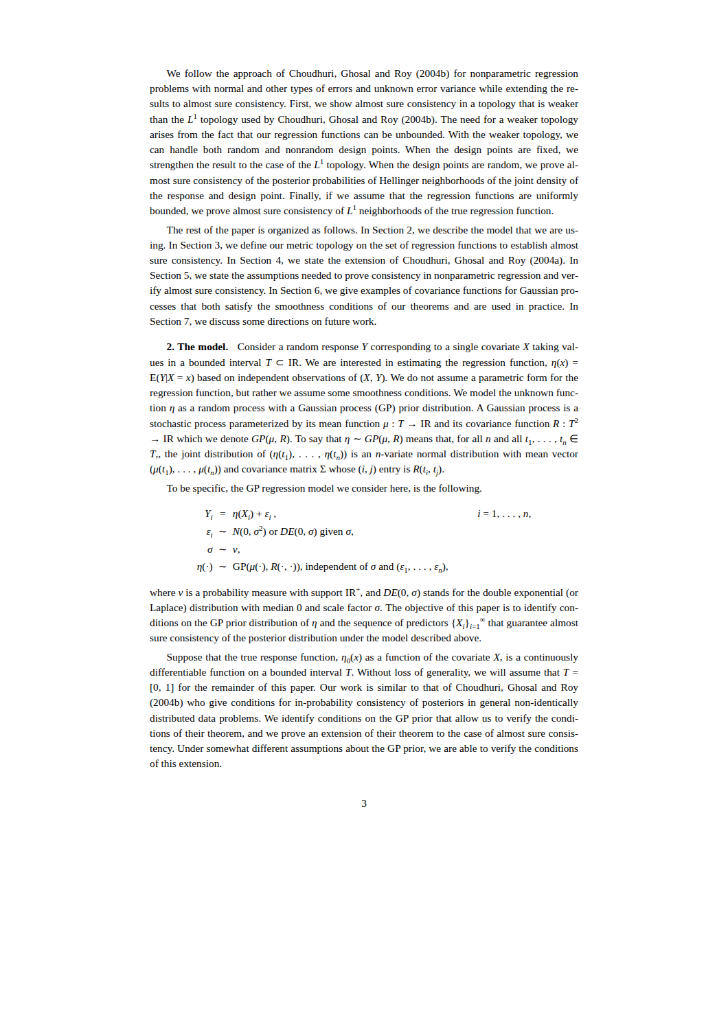We follow the approach of Choudhuri, Ghosal and Roy (2004b) for nonparametric regression problems with normal and other types of errors and unknown error variance while extending the results to almost sure consistency. First, we show almost sure consistency in a topology that is weaker than the L1 topology used by Choudhuri, Ghosal and Roy (2004b). The need for a weaker topology arises from the fact that our regression functions can be unbounded. With the weaker topology, we can handle both random and nonrandom design points. When the design points are fixed, we strengthen the result to the case of the L1 topology. When the design points are random, we prove almost sure consistency of the posterior probabilities of Hellinger neighborhoods of the joint density of the response and design point. Finally, if we assume that the regression functions are uniformly bounded, we prove almost sure consistency of L1 neighborhoods of the true regression function.
The rest of the paper is organized as follows. In Section 2, we describe the model that we are using. In Section 3, we define our metric topology on the set of regression functions to establish almost sure consistency. In Section 4, we state the extension of Choudhuri, Ghosal and Roy (2004a). In Section 5, we state the assumptions needed to prove consistency in nonparametric regression and verify almost sure consistency. In Section 6, we give examples of covariance functions for Gaussian processes that both satisfy the smoothness conditions of our theorems and are used in practice. In Section 7, we discuss some directions on future work.
2. The model. Consider a random response Y corresponding to a single covariate X taking values in a bounded interval T ⊂ IR. We are interested in estimating the regression function, η(x) = E(Y|X = x) based on independent observations of (X, Y). We do not assume a parametric form for the regression function, but rather we assume some smoothness conditions. We model the unknown function η as a random process with a Gaussian process (GP) prior distribution. A Gaussian process is a stochastic process parameterized by its mean function μ : T → IR and its covariance function R : T2 → IR which we denote GP(μ, R). To say that η ∼ GP(μ, R) means that, for all n and all t1, . . . , tn ∈ T,, the joint distribution of (η(t1), . . . , η(tn)) is an n-variate normal distribution with mean vector (μ(t1), . . . , μ(tn)) and covariance matrix Σ whose (i, j) entry is R(ti, tj).
To be specific, the GP regression model we consider here, is the following.
| Y i | = | η ( X i ) + ε i , | i = 1, . . . , n , |
| ε i | ∼ | N (0, σ 2 ) or DE (0, σ ) given σ , | |
| σ | ∼ | ν , | |
| η (·) | ∼ | GP ( μ (·), R (·, ·)), independent of σ and ( ε 1 , . . . , ε n ), | |
where ν is a probability measure with support IR+, and DE(0, σ) stands for the double exponential (or Laplace) distribution with median 0 and scale factor σ. The objective of this paper is to identify conditions on the GP prior distribution of η and the sequence of predictors {Xi}i=1∞ that guarantee almost sure consistency of the posterior distribution under the model described above.
Suppose that the true response function, η0(x) as a function of the covariate X, is a continuously differentiable function on a bounded interval T. Without loss of generality, we will assume that T = [0, 1] for the remainder of this paper. Our work is similar to that of Choudhuri, Ghosal and Roy (2004b) who give conditions for in-probability consistency of posteriors in general non-identically distributed data problems. We identify conditions on the GP prior that allow us to verify the conditions of their theorem, and we prove an extension of their theorem to the case of almost sure consistency. Under somewhat different assumptions about the GP prior, we are able to verify the conditions of this extension.
3